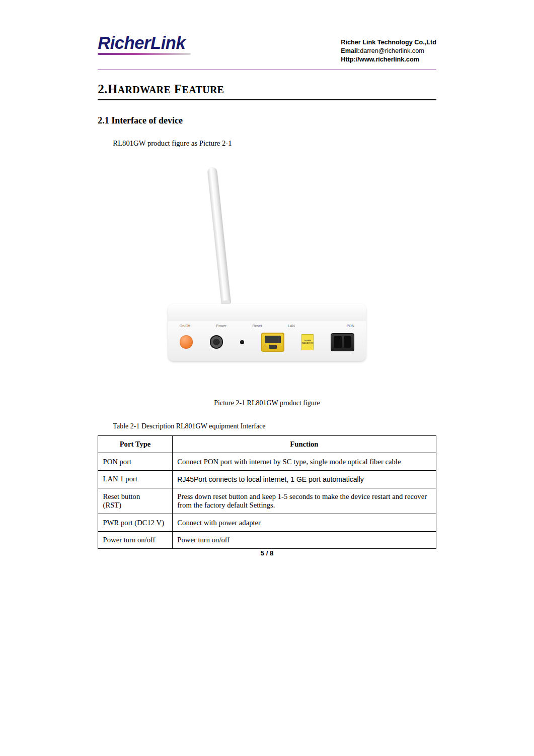Richer Link
Richer Link Technology Co.,Ltd
Email: darren@richerlink.com
Http://www.richerlink.com
2.HARDWARE FEATURE
2.1 Interface of device
RL801GW product figure as Picture 2-1
On/Off Power Reset LAN PON
LASER
RADIATION
Picture 2-1 RL801GW product figure
Table 2-1 Description RL801GW equipment Interface
| Port Type | Function |
| --- | --- |
| PON port | Connect PON port with internet by SC type, single mode optical fiber cable |
| LAN 1 port | RJ45Port connects to local internet, 1 GE port automatically |
| Reset button (RST) | Press down reset button and keep 1-5 seconds to make the device restart and recover from the factory default Settings. |
| PWR port (DC12 V) | Connect with power adapter |
| Power turn on/off | Power turn on/off |
5 / 8